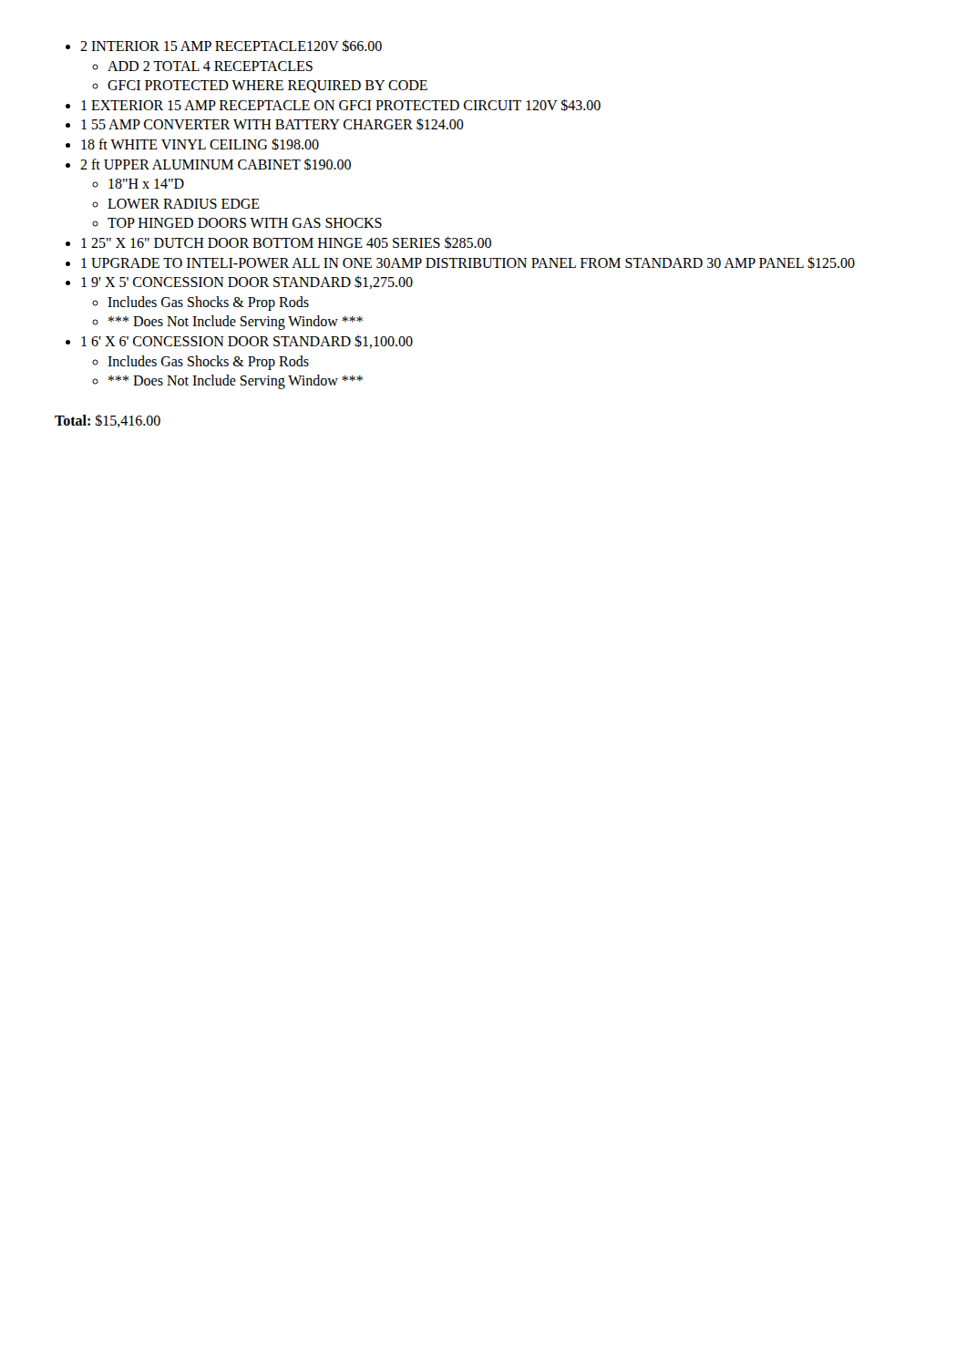2 INTERIOR 15 AMP RECEPTACLE120V $66.00
ADD 2 TOTAL 4 RECEPTACLES
GFCI PROTECTED WHERE REQUIRED BY CODE
1 EXTERIOR 15 AMP RECEPTACLE ON GFCI PROTECTED CIRCUIT 120V $43.00
1 55 AMP CONVERTER WITH BATTERY CHARGER $124.00
18 ft WHITE VINYL CEILING $198.00
2 ft UPPER ALUMINUM CABINET $190.00
18"H x 14"D
LOWER RADIUS EDGE
TOP HINGED DOORS WITH GAS SHOCKS
1 25" X 16" DUTCH DOOR BOTTOM HINGE 405 SERIES $285.00
1 UPGRADE TO INTELI-POWER ALL IN ONE 30AMP DISTRIBUTION PANEL FROM STANDARD 30 AMP PANEL $125.00
1 9' X 5' CONCESSION DOOR STANDARD $1,275.00
Includes Gas Shocks & Prop Rods
*** Does Not Include Serving Window ***
1 6' X 6' CONCESSION DOOR STANDARD $1,100.00
Includes Gas Shocks & Prop Rods
*** Does Not Include Serving Window ***
Total: $15,416.00